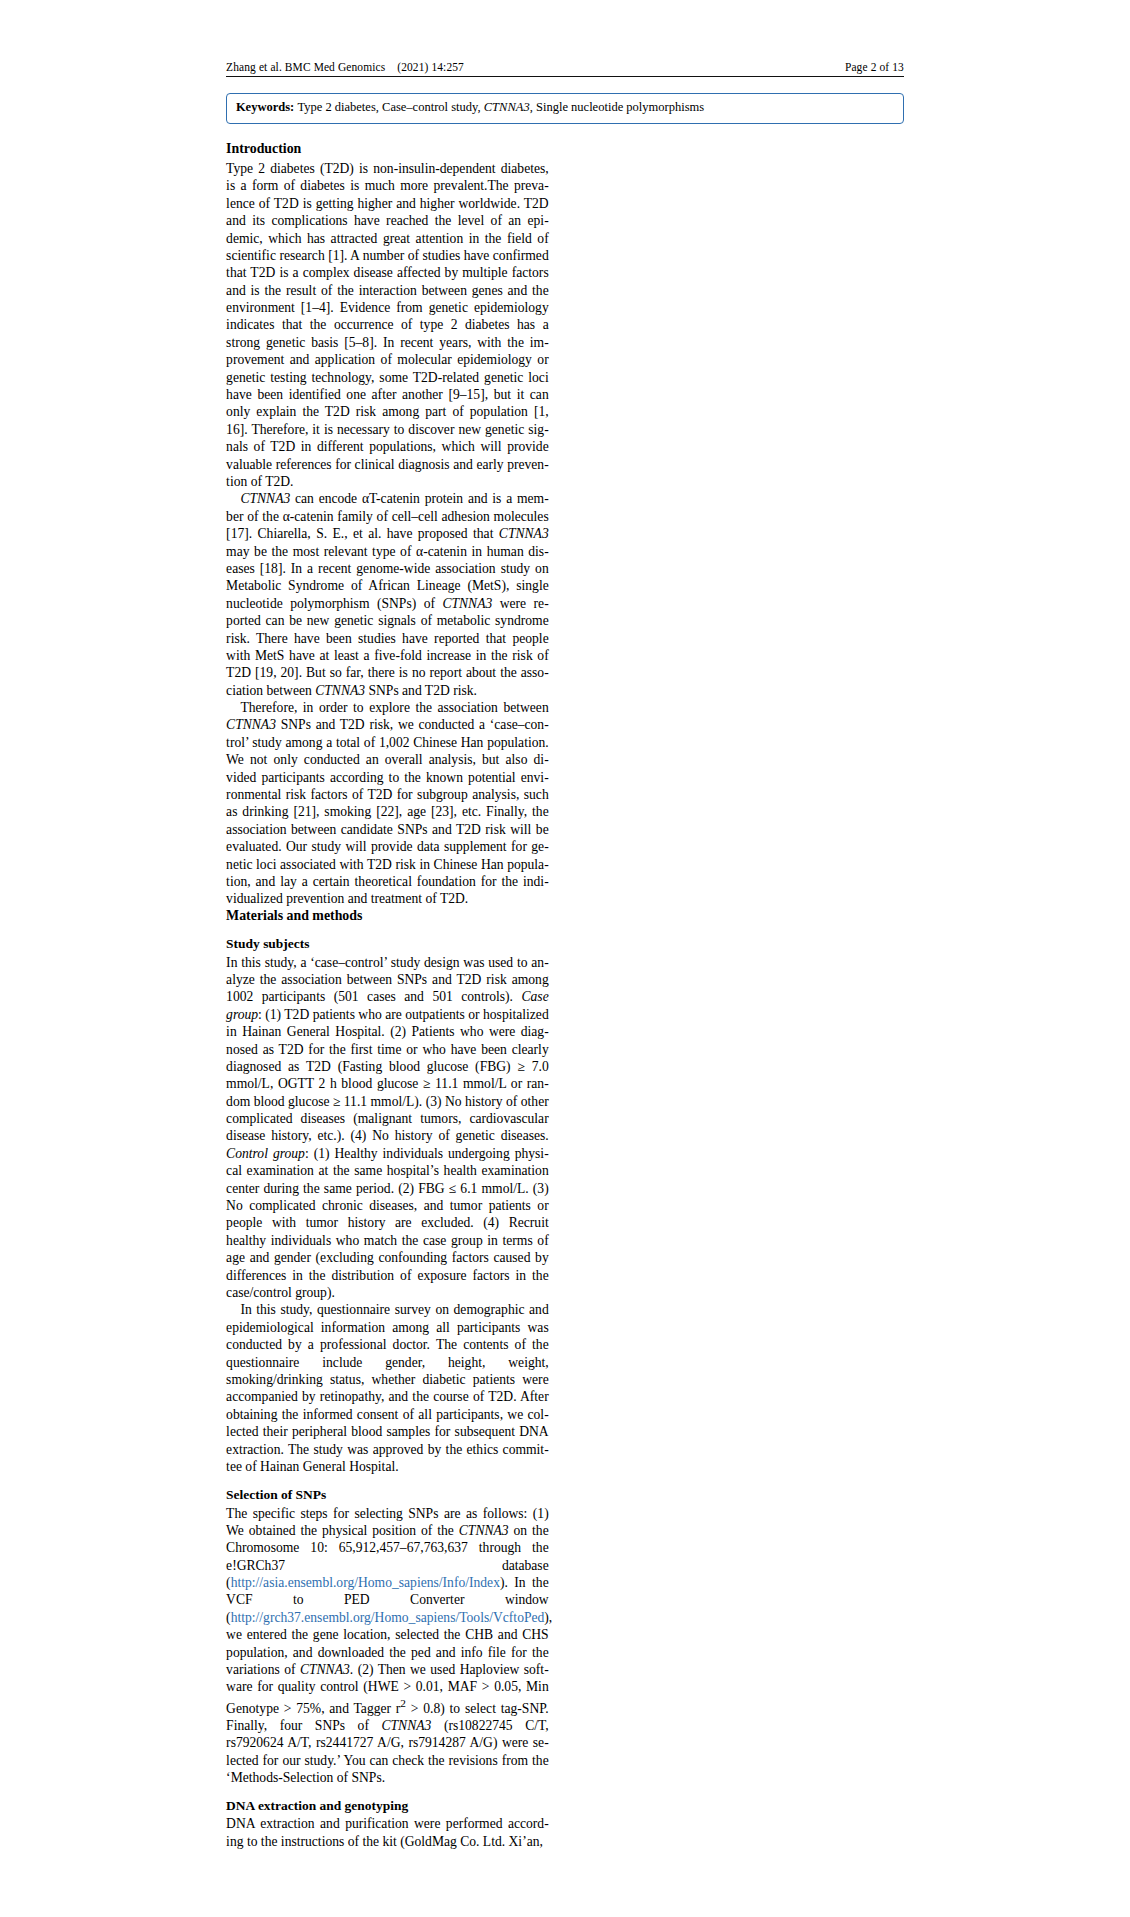Zhang et al. BMC Med Genomics (2021) 14:257
Page 2 of 13
Keywords: Type 2 diabetes, Case–control study, CTNNA3, Single nucleotide polymorphisms
Introduction
Type 2 diabetes (T2D) is non-insulin-dependent diabetes, is a form of diabetes is much more prevalent.The prevalence of T2D is getting higher and higher worldwide. T2D and its complications have reached the level of an epidemic, which has attracted great attention in the field of scientific research [1]. A number of studies have confirmed that T2D is a complex disease affected by multiple factors and is the result of the interaction between genes and the environment [1–4]. Evidence from genetic epidemiology indicates that the occurrence of type 2 diabetes has a strong genetic basis [5–8]. In recent years, with the improvement and application of molecular epidemiology or genetic testing technology, some T2D-related genetic loci have been identified one after another [9–15], but it can only explain the T2D risk among part of population [1, 16]. Therefore, it is necessary to discover new genetic signals of T2D in different populations, which will provide valuable references for clinical diagnosis and early prevention of T2D.
CTNNA3 can encode αT-catenin protein and is a member of the α-catenin family of cell–cell adhesion molecules [17]. Chiarella, S. E., et al. have proposed that CTNNA3 may be the most relevant type of α-catenin in human diseases [18]. In a recent genome-wide association study on Metabolic Syndrome of African Lineage (MetS), single nucleotide polymorphism (SNPs) of CTNNA3 were reported can be new genetic signals of metabolic syndrome risk. There have been studies have reported that people with MetS have at least a five-fold increase in the risk of T2D [19, 20]. But so far, there is no report about the association between CTNNA3 SNPs and T2D risk.
Therefore, in order to explore the association between CTNNA3 SNPs and T2D risk, we conducted a ‘case–control’ study among a total of 1,002 Chinese Han population. We not only conducted an overall analysis, but also divided participants according to the known potential environmental risk factors of T2D for subgroup analysis, such as drinking [21], smoking [22], age [23], etc. Finally, the association between candidate SNPs and T2D risk will be evaluated. Our study will provide data supplement for genetic loci associated with T2D risk in Chinese Han population, and lay a certain theoretical foundation for the individualized prevention and treatment of T2D.
Materials and methods
Study subjects
In this study, a ‘case–control’ study design was used to analyze the association between SNPs and T2D risk among 1002 participants (501 cases and 501 controls). Case group: (1) T2D patients who are outpatients or hospitalized in Hainan General Hospital. (2) Patients who were diagnosed as T2D for the first time or who have been clearly diagnosed as T2D (Fasting blood glucose (FBG) ≥ 7.0 mmol/L, OGTT 2 h blood glucose ≥ 11.1 mmol/L or random blood glucose ≥ 11.1 mmol/L). (3) No history of other complicated diseases (malignant tumors, cardiovascular disease history, etc.). (4) No history of genetic diseases. Control group: (1) Healthy individuals undergoing physical examination at the same hospital’s health examination center during the same period. (2) FBG ≤ 6.1 mmol/L. (3) No complicated chronic diseases, and tumor patients or people with tumor history are excluded. (4) Recruit healthy individuals who match the case group in terms of age and gender (excluding confounding factors caused by differences in the distribution of exposure factors in the case/control group).
In this study, questionnaire survey on demographic and epidemiological information among all participants was conducted by a professional doctor. The contents of the questionnaire include gender, height, weight, smoking/drinking status, whether diabetic patients were accompanied by retinopathy, and the course of T2D. After obtaining the informed consent of all participants, we collected their peripheral blood samples for subsequent DNA extraction. The study was approved by the ethics committee of Hainan General Hospital.
Selection of SNPs
The specific steps for selecting SNPs are as follows: (1) We obtained the physical position of the CTNNA3 on the Chromosome 10: 65,912,457–67,763,637 through the e!GRCh37 database (http://asia.ensembl.org/Homo_sapiens/Info/Index). In the VCF to PED Converter window (http://grch37.ensembl.org/Homo_sapiens/Tools/VcftoPed), we entered the gene location, selected the CHB and CHS population, and downloaded the ped and info file for the variations of CTNNA3. (2) Then we used Haploview software for quality control (HWE > 0.01, MAF > 0.05, Min Genotype > 75%, and Tagger r2 > 0.8) to select tag-SNP. Finally, four SNPs of CTNNA3 (rs10822745 C/T, rs7920624 A/T, rs2441727 A/G, rs7914287 A/G) were selected for our study.’ You can check the revisions from the ‘Methods-Selection of SNPs.
DNA extraction and genotyping
DNA extraction and purification were performed according to the instructions of the kit (GoldMag Co. Ltd. Xi’an,